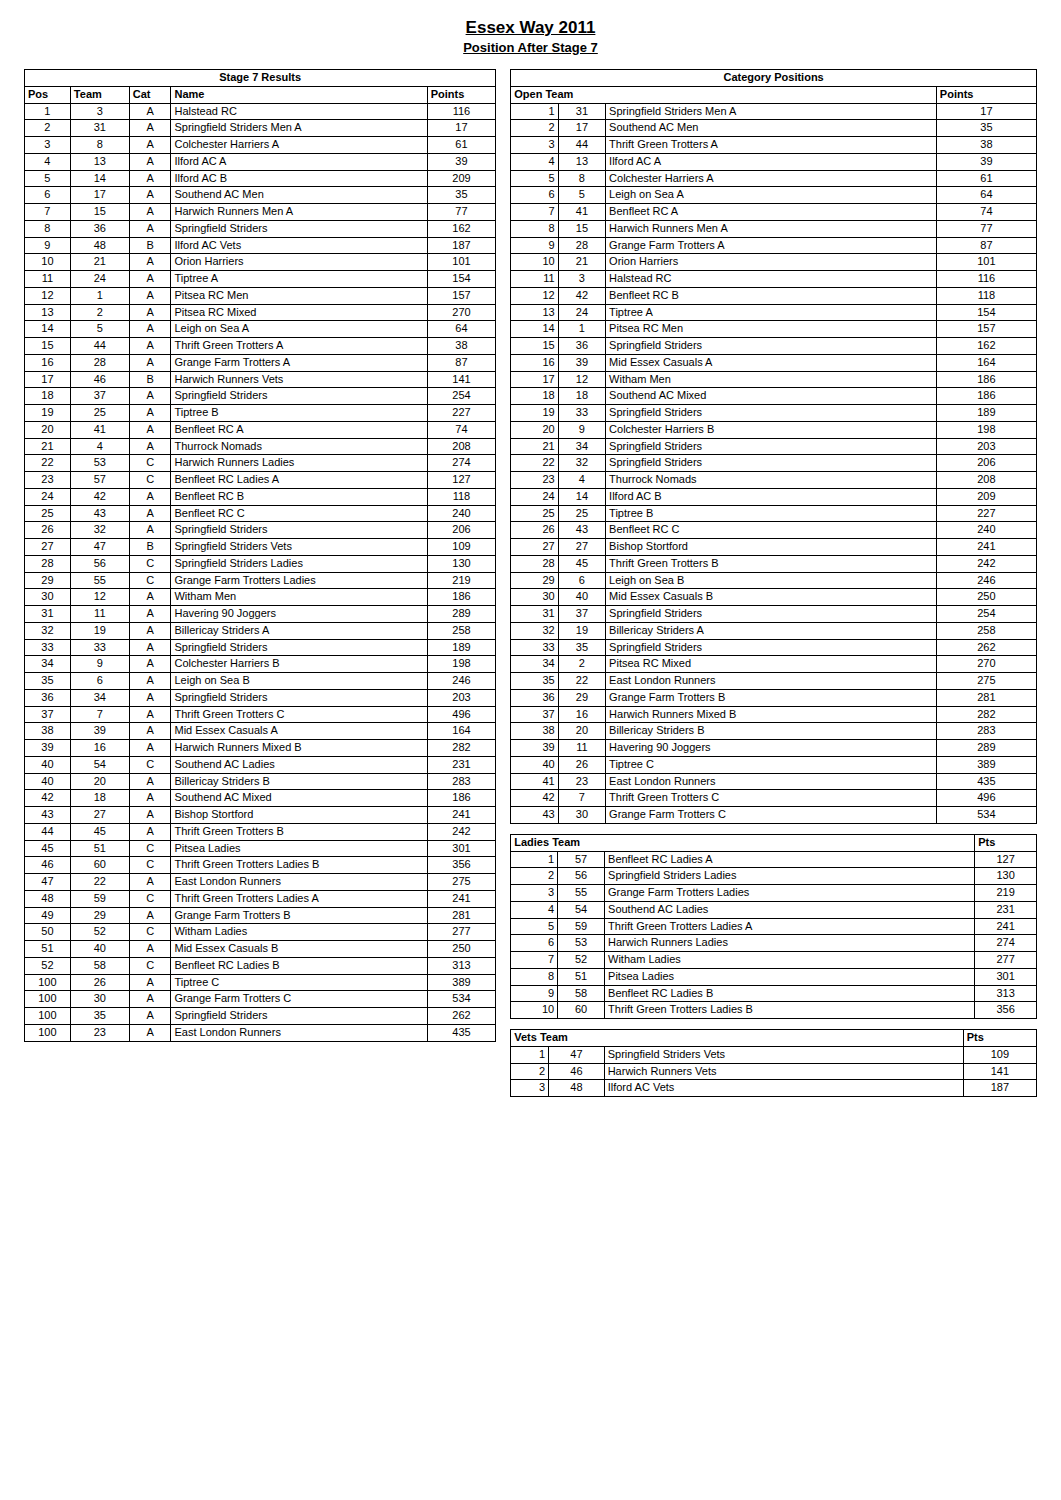Essex Way 2011
Position After Stage 7
| / Stage 7 Results / / Pos / Team / Cat / Name / Points / / 1 / 3 / A / Halstead RC / 116 / / 2 / 31 / A / Springfield Striders Men A / 17 / / 3 / 8 / A / Colchester Harriers A / 61 / / 4 / 13 / A / Ilford AC A / 39 / / 5 / 14 / A / Ilford AC B / 209 / / 6 / 17 / A / Southend AC Men / 35 / / 7 / 15 / A / Harwich Runners Men A / 77 / / 8 / 36 / A / Springfield Striders / 162 / / 9 / 48 / B / Ilford AC Vets / 187 / / 10 / 21 / A / Orion Harriers / 101 / / 11 / 24 / A / Tiptree A / 154 / / 12 / 1 / A / Pitsea RC Men / 157 / / 13 / 2 / A / Pitsea RC Mixed / 270 / / 14 / 5 / A / Leigh on Sea A / 64 / / 15 / 44 / A / Thrift Green Trotters A / 38 / / 16 / 28 / A / Grange Farm Trotters A / 87 / / 17 / 46 / B / Harwich Runners Vets / 141 / / 18 / 37 / A / Springfield Striders / 254 / / 19 / 25 / A / Tiptree B / 227 / / 20 / 41 / A / Benfleet RC A / 74 / / 21 / 4 / A / Thurrock Nomads / 208 / / 22 / 53 / C / Harwich Runners Ladies / 274 / / 23 / 57 / C / Benfleet RC Ladies A / 127 / / 24 / 42 / A / Benfleet RC B / 118 / / 25 / 43 / A / Benfleet RC C / 240 / / 26 / 32 / A / Springfield Striders / 206 / / 27 / 47 / B / Springfield Striders Vets / 109 / / 28 / 56 / C / Springfield Striders Ladies / 130 / / 29 / 55 / C / Grange Farm Trotters Ladies / 219 / / 30 / 12 / A / Witham Men / 186 / / 31 / 11 / A / Havering 90 Joggers / 289 / / 32 / 19 / A / Billericay Striders A / 258 / / 33 / 33 / A / Springfield Striders / 189 / / 34 / 9 / A / Colchester Harriers B / 198 / / 35 / 6 / A / Leigh on Sea B / 246 / / 36 / 34 / A / Springfield Striders / 203 / / 37 / 7 / A / Thrift Green Trotters C / 496 / / 38 / 39 / A / Mid Essex Casuals A / 164 / / 39 / 16 / A / Harwich Runners Mixed B / 282 / / 40 / 54 / C / Southend AC Ladies / 231 / / 40 / 20 / A / Billericay Striders B / 283 / / 42 / 18 / A / Southend AC Mixed / 186 / / 43 / 27 / A / Bishop Stortford / 241 / / 44 / 45 / A / Thrift Green Trotters B / 242 / / 45 / 51 / C / Pitsea Ladies / 301 / / 46 / 60 / C / Thrift Green Trotters Ladies B / 356 / / 47 / 22 / A / East London Runners / 275 / / 48 / 59 / C / Thrift Green Trotters Ladies A / 241 / / 49 / 29 / A / Grange Farm Trotters B / 281 / / 50 / 52 / C / Witham Ladies / 277 / / 51 / 40 / A / Mid Essex Casuals B / 250 / / 52 / 58 / C / Benfleet RC Ladies B / 313 / / 100 / 26 / A / Tiptree C / 389 / / 100 / 30 / A / Grange Farm Trotters C / 534 / / 100 / 35 / A / Springfield Striders / 262 / / 100 / 23 / A / East London Runners / 435 / | / Category Positions / / Open Team / Points / / 1 / 31 / Springfield Striders Men A / 17 / / 2 / 17 / Southend AC Men / 35 / / 3 / 44 / Thrift Green Trotters A / 38 / / 4 / 13 / Ilford AC A / 39 / / 5 / 8 / Colchester Harriers A / 61 / / 6 / 5 / Leigh on Sea A / 64 / / 7 / 41 / Benfleet RC A / 74 / / 8 / 15 / Harwich Runners Men A / 77 / / 9 / 28 / Grange Farm Trotters A / 87 / / 10 / 21 / Orion Harriers / 101 / / 11 / 3 / Halstead RC / 116 / / 12 / 42 / Benfleet RC B / 118 / / 13 / 24 / Tiptree A / 154 / / 14 / 1 / Pitsea RC Men / 157 / / 15 / 36 / Springfield Striders / 162 / / 16 / 39 / Mid Essex Casuals A / 164 / / 17 / 12 / Witham Men / 186 / / 18 / 18 / Southend AC Mixed / 186 / / 19 / 33 / Springfield Striders / 189 / / 20 / 9 / Colchester Harriers B / 198 / / 21 / 34 / Springfield Striders / 203 / / 22 / 32 / Springfield Striders / 206 / / 23 / 4 / Thurrock Nomads / 208 / / 24 / 14 / Ilford AC B / 209 / / 25 / 25 / Tiptree B / 227 / / 26 / 43 / Benfleet RC C / 240 / / 27 / 27 / Bishop Stortford / 241 / / 28 / 45 / Thrift Green Trotters B / 242 / / 29 / 6 / Leigh on Sea B / 246 / / 30 / 40 / Mid Essex Casuals B / 250 / / 31 / 37 / Springfield Striders / 254 / / 32 / 19 / Billericay Striders A / 258 / / 33 / 35 / Springfield Striders / 262 / / 34 / 2 / Pitsea RC Mixed / 270 / / 35 / 22 / East London Runners / 275 / / 36 / 29 / Grange Farm Trotters B / 281 / / 37 / 16 / Harwich Runners Mixed B / 282 / / 38 / 20 / Billericay Striders B / 283 / / 39 / 11 / Havering 90 Joggers / 289 / / 40 / 26 / Tiptree C / 389 / / 41 / 23 / East London Runners / 435 / / 42 / 7 / Thrift Green Trotters C / 496 / / 43 / 30 / Grange Farm Trotters C / 534 / / Ladies Team / Pts / / --- / --- / / 1 / 57 / Benfleet RC Ladies A / 127 / / 2 / 56 / Springfield Striders Ladies / 130 / / 3 / 55 / Grange Farm Trotters Ladies / 219 / / 4 / 54 / Southend AC Ladies / 231 / / 5 / 59 / Thrift Green Trotters Ladies A / 241 / / 6 / 53 / Harwich Runners Ladies / 274 / / 7 / 52 / Witham Ladies / 277 / / 8 / 51 / Pitsea Ladies / 301 / / 9 / 58 / Benfleet RC Ladies B / 313 / / 10 / 60 / Thrift Green Trotters Ladies B / 356 / / Vets Team / Pts / / --- / --- / / 1 / 47 / Springfield Striders Vets / 109 / / 2 / 46 / Harwich Runners Vets / 141 / / 3 / 48 / Ilford AC Vets / 187 / |